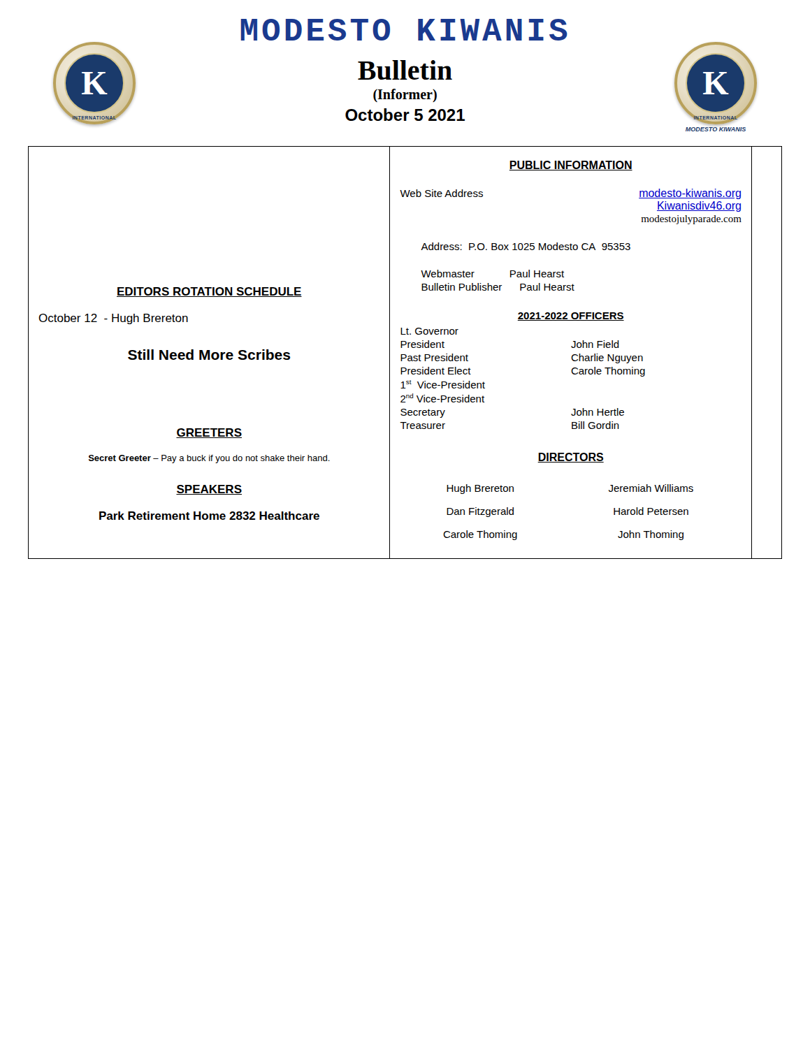K
INTERNATIONAL
MODESTO KIWANIS
Bulletin
(Informer)
October 5 2021
K
INTERNATIONAL
MODESTO KIWANIS
| EDITORS ROTATION SCHEDULE October 12 - Hugh Brereton Still Need More Scribes GREETERS Secret Greeter – Pay a buck if you do not shake their hand. SPEAKERS Park Retirement Home 2832 Healthcare | PUBLIC INFORMATION / Web Site Address / modesto-kiwanis.org Kiwanisdiv46.org modestojulyparade.com / Address: P.O. Box 1025 Modesto CA 95353 Webmaster Paul Hearst Bulletin Publisher Paul Hearst 2021-2022 OFFICERS / Lt. Governor / / / President / John Field / / Past President / Charlie Nguyen / / President Elect / Carole Thoming / / 1 st Vice-President / / / 2 nd Vice-President / / / Secretary / John Hertle / / Treasurer / Bill Gordin / DIRECTORS / Hugh Brereton / Jeremiah Williams / / Dan Fitzgerald / Harold Petersen / / Carole Thoming / John Thoming / | |